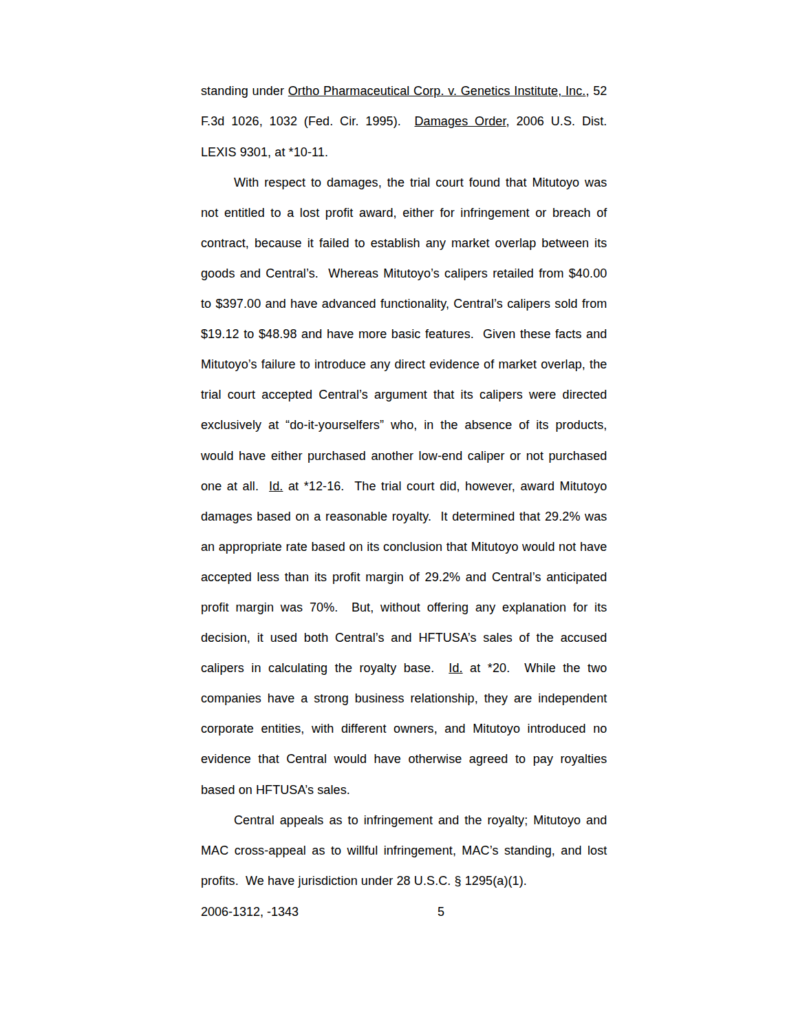standing under Ortho Pharmaceutical Corp. v. Genetics Institute, Inc., 52 F.3d 1026, 1032 (Fed. Cir. 1995). Damages Order, 2006 U.S. Dist. LEXIS 9301, at *10-11.
With respect to damages, the trial court found that Mitutoyo was not entitled to a lost profit award, either for infringement or breach of contract, because it failed to establish any market overlap between its goods and Central’s. Whereas Mitutoyo’s calipers retailed from $40.00 to $397.00 and have advanced functionality, Central’s calipers sold from $19.12 to $48.98 and have more basic features. Given these facts and Mitutoyo’s failure to introduce any direct evidence of market overlap, the trial court accepted Central’s argument that its calipers were directed exclusively at “do-it-yourselfers” who, in the absence of its products, would have either purchased another low-end caliper or not purchased one at all. Id. at *12-16. The trial court did, however, award Mitutoyo damages based on a reasonable royalty. It determined that 29.2% was an appropriate rate based on its conclusion that Mitutoyo would not have accepted less than its profit margin of 29.2% and Central’s anticipated profit margin was 70%. But, without offering any explanation for its decision, it used both Central’s and HFTUSA’s sales of the accused calipers in calculating the royalty base. Id. at *20. While the two companies have a strong business relationship, they are independent corporate entities, with different owners, and Mitutoyo introduced no evidence that Central would have otherwise agreed to pay royalties based on HFTUSA’s sales.
Central appeals as to infringement and the royalty; Mitutoyo and MAC cross-appeal as to willful infringement, MAC’s standing, and lost profits. We have jurisdiction under 28 U.S.C. § 1295(a)(1).
2006-1312, -1343 5